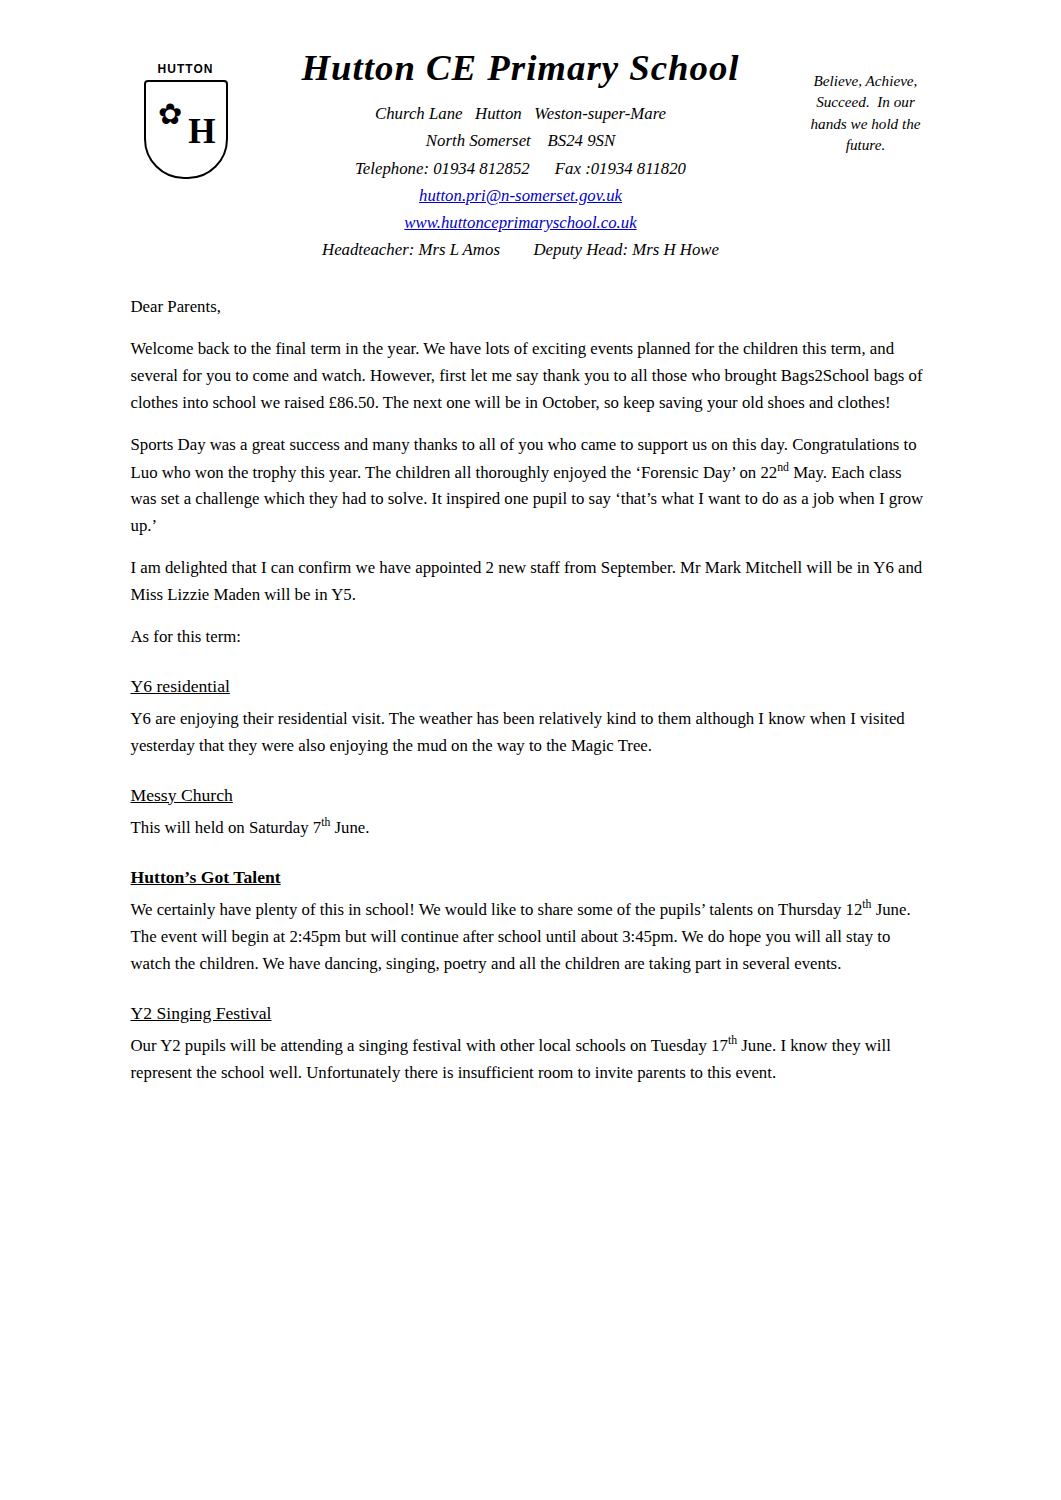HUTTON
✿ H
Hutton CE Primary School
Church Lane Hutton Weston-super-Mare
North Somerset BS24 9SN
Telephone: 01934 812852 Fax :01934 811820
hutton.pri@n-somerset.gov.uk
www.huttonceprimaryschool.co.uk
Headteacher: Mrs L Amos Deputy Head: Mrs H Howe
Believe, Achieve, Succeed. In our hands we hold the future.
Dear Parents,
Welcome back to the final term in the year. We have lots of exciting events planned for the children this term, and several for you to come and watch. However, first let me say thank you to all those who brought Bags2School bags of clothes into school we raised £86.50. The next one will be in October, so keep saving your old shoes and clothes!
Sports Day was a great success and many thanks to all of you who came to support us on this day. Congratulations to Luo who won the trophy this year. The children all thoroughly enjoyed the ‘Forensic Day’ on 22nd May. Each class was set a challenge which they had to solve. It inspired one pupil to say ‘that’s what I want to do as a job when I grow up.’
I am delighted that I can confirm we have appointed 2 new staff from September. Mr Mark Mitchell will be in Y6 and Miss Lizzie Maden will be in Y5.
As for this term:
Y6 residential
Y6 are enjoying their residential visit. The weather has been relatively kind to them although I know when I visited yesterday that they were also enjoying the mud on the way to the Magic Tree.
Messy Church
This will held on Saturday 7th June.
Hutton’s Got Talent
We certainly have plenty of this in school! We would like to share some of the pupils’ talents on Thursday 12th June. The event will begin at 2:45pm but will continue after school until about 3:45pm. We do hope you will all stay to watch the children. We have dancing, singing, poetry and all the children are taking part in several events.
Y2 Singing Festival
Our Y2 pupils will be attending a singing festival with other local schools on Tuesday 17th June. I know they will represent the school well. Unfortunately there is insufficient room to invite parents to this event.